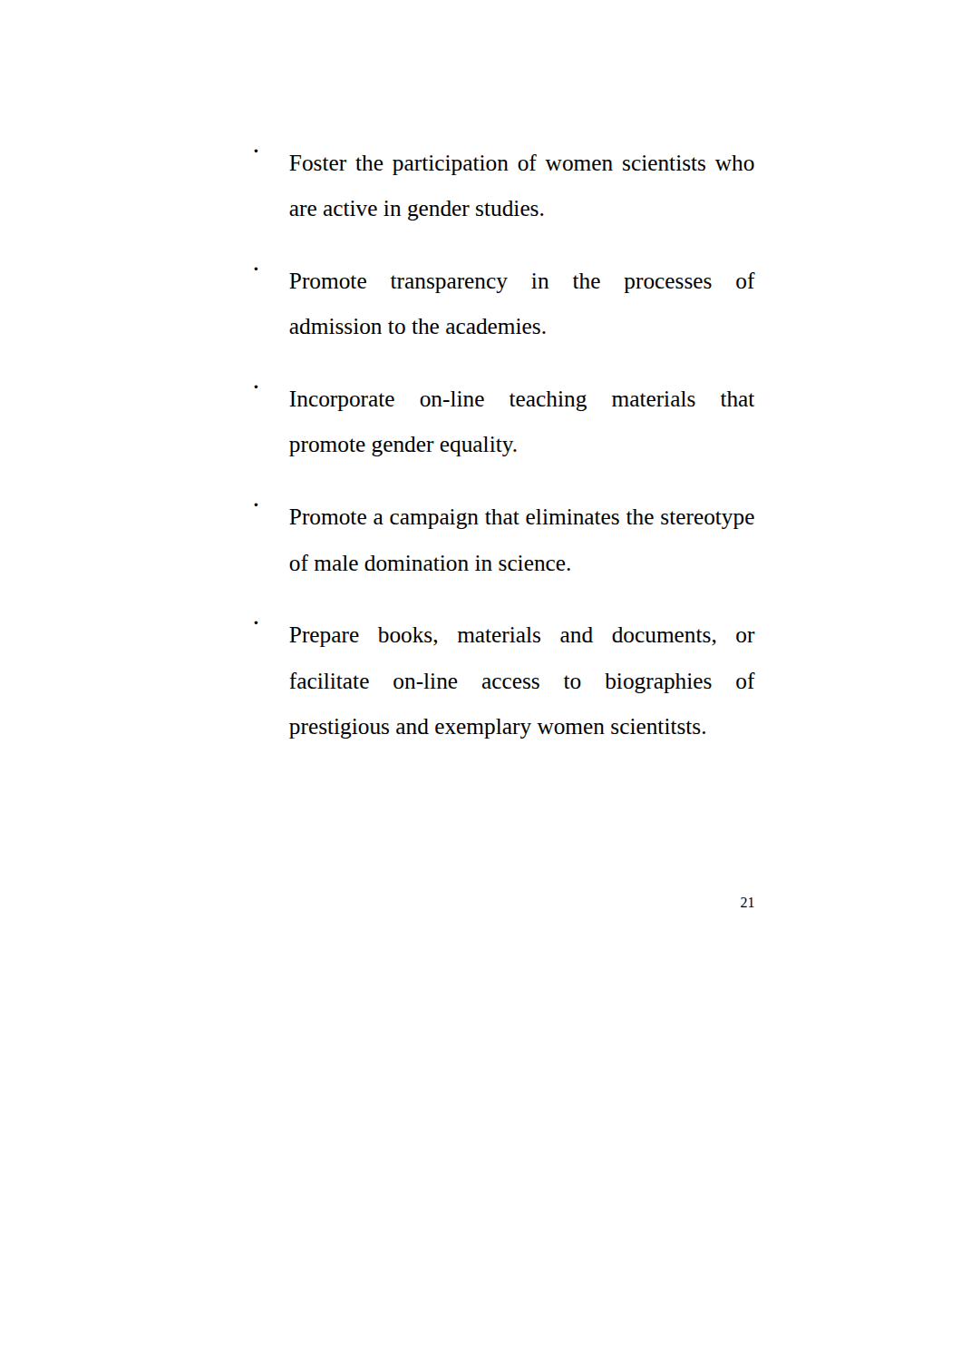Foster the participation of women scientists who are active in gender studies.
Promote transparency in the processes of admission to the academies.
Incorporate on-line teaching materials that promote gender equality.
Promote a campaign that eliminates the stereotype of male domination in science.
Prepare books, materials and documents, or facilitate on-line access to biographies of prestigious and exemplary women scientitsts.
21